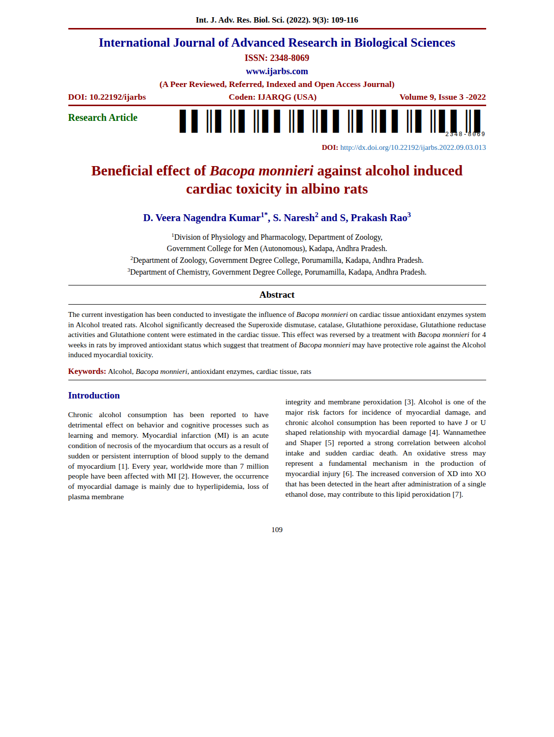Int. J. Adv. Res. Biol. Sci. (2022). 9(3): 109-116
International Journal of Advanced Research in Biological Sciences
ISSN: 2348-8069
www.ijarbs.com
(A Peer Reviewed, Referred, Indexed and Open Access Journal)
DOI: 10.22192/ijarbs Coden: IJARQG (USA) Volume 9, Issue 3 -2022
Research Article
▌▌║▌║▌║▌▌║▌║▌▌║▌║▌▌║▌║▌▌║▌
2348-8069
DOI: http://dx.doi.org/10.22192/ijarbs.2022.09.03.013
Beneficial effect of Bacopa monnieri against alcohol induced cardiac toxicity in albino rats
D. Veera Nagendra Kumar1*, S. Naresh2 and S, Prakash Rao3
1Division of Physiology and Pharmacology, Department of Zoology,
Government College for Men (Autonomous), Kadapa, Andhra Pradesh.
2Department of Zoology, Government Degree College, Porumamilla, Kadapa, Andhra Pradesh.
3Department of Chemistry, Government Degree College, Porumamilla, Kadapa, Andhra Pradesh.
Abstract
The current investigation has been conducted to investigate the influence of Bacopa monnieri on cardiac tissue antioxidant enzymes system in Alcohol treated rats. Alcohol significantly decreased the Superoxide dismutase, catalase, Glutathione peroxidase, Glutathione reductase activities and Glutathione content were estimated in the cardiac tissue. This effect was reversed by a treatment with Bacopa monnieri for 4 weeks in rats by improved antioxidant status which suggest that treatment of Bacopa monnieri may have protective role against the Alcohol induced myocardial toxicity.
Keywords: Alcohol, Bacopa monnieri, antioxidant enzymes, cardiac tissue, rats
Introduction
Chronic alcohol consumption has been reported to have detrimental effect on behavior and cognitive processes such as learning and memory. Myocardial infarction (MI) is an acute condition of necrosis of the myocardium that occurs as a result of sudden or persistent interruption of blood supply to the demand of myocardium [1]. Every year, worldwide more than 7 million people have been affected with MI [2]. However, the occurrence of myocardial damage is mainly due to hyperlipidemia, loss of plasma membrane
integrity and membrane peroxidation [3]. Alcohol is one of the major risk factors for incidence of myocardial damage, and chronic alcohol consumption has been reported to have J or U shaped relationship with myocardial damage [4]. Wannamethee and Shaper [5] reported a strong correlation between alcohol intake and sudden cardiac death. An oxidative stress may represent a fundamental mechanism in the production of myocardial injury [6]. The increased conversion of XD into XO that has been detected in the heart after administration of a single ethanol dose, may contribute to this lipid peroxidation [7].
109